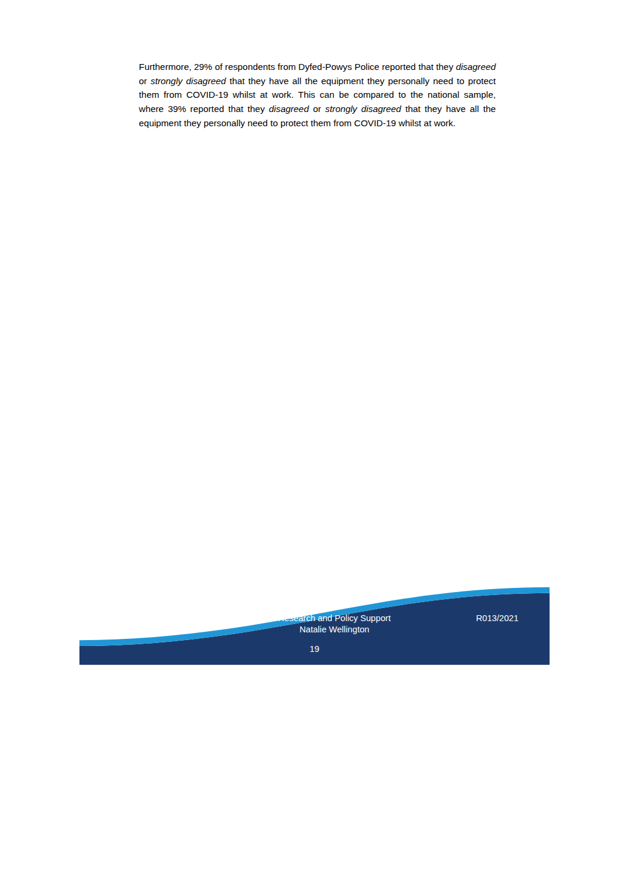Furthermore, 29% of respondents from Dyfed-Powys Police reported that they disagreed or strongly disagreed that they have all the equipment they personally need to protect them from COVID-19 whilst at work. This can be compared to the national sample, where 39% reported that they disagreed or strongly disagreed that they have all the equipment they personally need to protect them from COVID-19 whilst at work.
DC&W Survey Dyfed-Powys Police
Research and Policy Support
Natalie Wellington
R013/2021
19